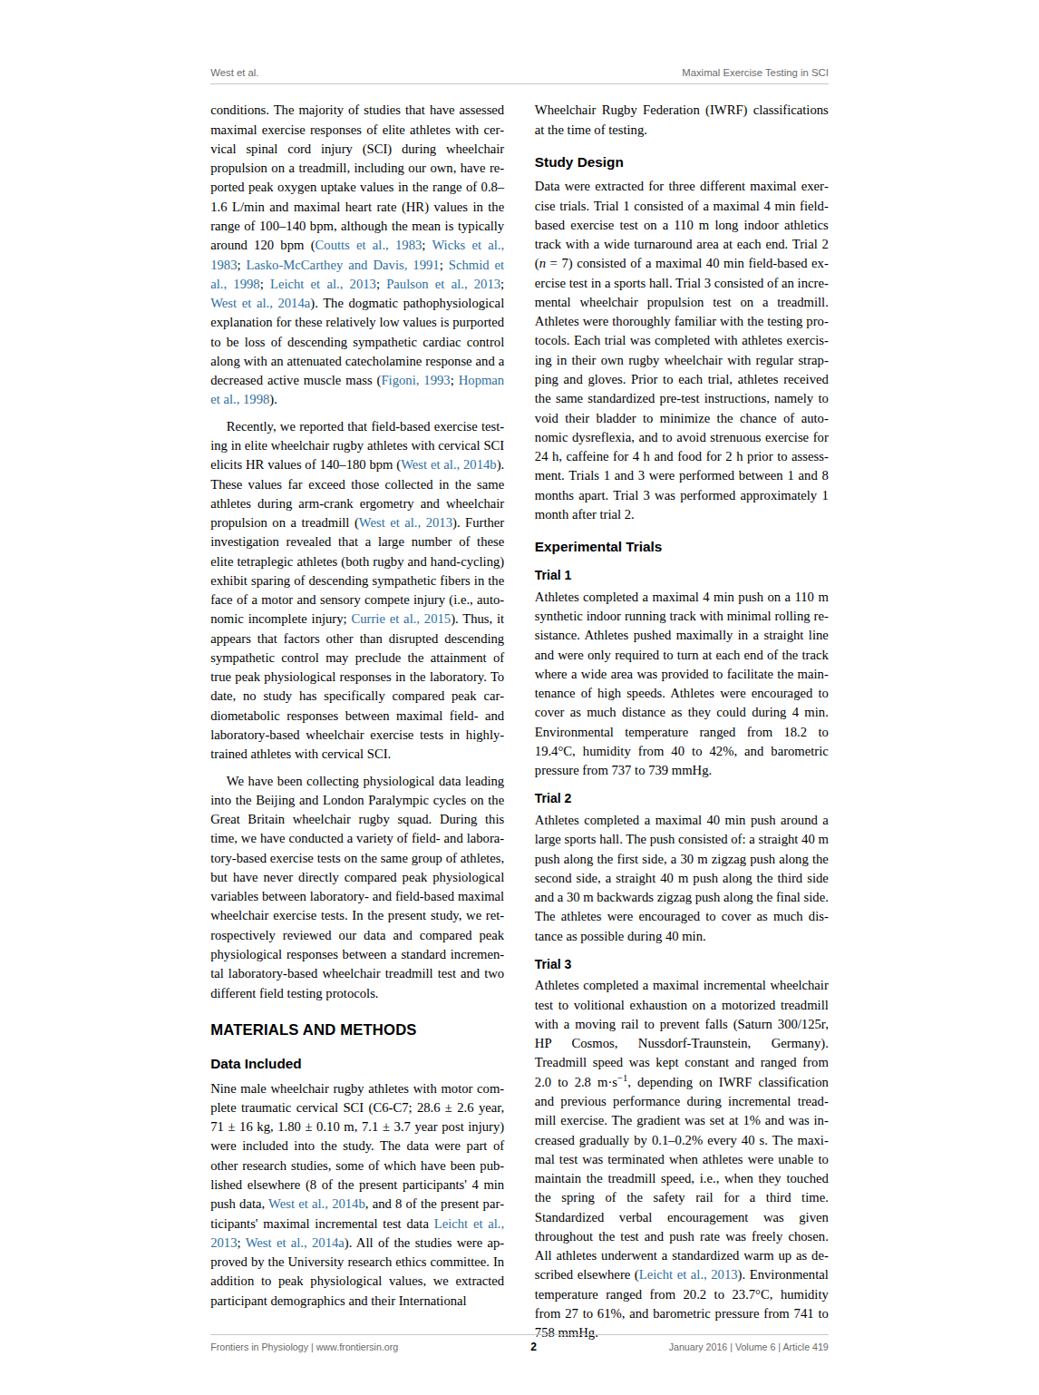West et al. Maximal Exercise Testing in SCI
conditions. The majority of studies that have assessed maximal exercise responses of elite athletes with cervical spinal cord injury (SCI) during wheelchair propulsion on a treadmill, including our own, have reported peak oxygen uptake values in the range of 0.8–1.6 L/min and maximal heart rate (HR) values in the range of 100–140 bpm, although the mean is typically around 120 bpm (Coutts et al., 1983; Wicks et al., 1983; Lasko-McCarthey and Davis, 1991; Schmid et al., 1998; Leicht et al., 2013; Paulson et al., 2013; West et al., 2014a). The dogmatic pathophysiological explanation for these relatively low values is purported to be loss of descending sympathetic cardiac control along with an attenuated catecholamine response and a decreased active muscle mass (Figoni, 1993; Hopman et al., 1998).
Recently, we reported that field-based exercise testing in elite wheelchair rugby athletes with cervical SCI elicits HR values of 140–180 bpm (West et al., 2014b). These values far exceed those collected in the same athletes during arm-crank ergometry and wheelchair propulsion on a treadmill (West et al., 2013). Further investigation revealed that a large number of these elite tetraplegic athletes (both rugby and hand-cycling) exhibit sparing of descending sympathetic fibers in the face of a motor and sensory compete injury (i.e., autonomic incomplete injury; Currie et al., 2015). Thus, it appears that factors other than disrupted descending sympathetic control may preclude the attainment of true peak physiological responses in the laboratory. To date, no study has specifically compared peak cardiometabolic responses between maximal field- and laboratory-based wheelchair exercise tests in highly-trained athletes with cervical SCI.
We have been collecting physiological data leading into the Beijing and London Paralympic cycles on the Great Britain wheelchair rugby squad. During this time, we have conducted a variety of field- and laboratory-based exercise tests on the same group of athletes, but have never directly compared peak physiological variables between laboratory- and field-based maximal wheelchair exercise tests. In the present study, we retrospectively reviewed our data and compared peak physiological responses between a standard incremental laboratory-based wheelchair treadmill test and two different field testing protocols.
Materials and Methods
Data Included
Nine male wheelchair rugby athletes with motor complete traumatic cervical SCI (C6-C7; 28.6 ± 2.6 year, 71 ± 16 kg, 1.80 ± 0.10 m, 7.1 ± 3.7 year post injury) were included into the study. The data were part of other research studies, some of which have been published elsewhere (8 of the present participants' 4 min push data, West et al., 2014b, and 8 of the present participants' maximal incremental test data Leicht et al., 2013; West et al., 2014a). All of the studies were approved by the University research ethics committee. In addition to peak physiological values, we extracted participant demographics and their International
Wheelchair Rugby Federation (IWRF) classifications at the time of testing.
Study Design
Data were extracted for three different maximal exercise trials. Trial 1 consisted of a maximal 4 min field-based exercise test on a 110 m long indoor athletics track with a wide turnaround area at each end. Trial 2 (n = 7) consisted of a maximal 40 min field-based exercise test in a sports hall. Trial 3 consisted of an incremental wheelchair propulsion test on a treadmill. Athletes were thoroughly familiar with the testing protocols. Each trial was completed with athletes exercising in their own rugby wheelchair with regular strapping and gloves. Prior to each trial, athletes received the same standardized pre-test instructions, namely to void their bladder to minimize the chance of autonomic dysreflexia, and to avoid strenuous exercise for 24 h, caffeine for 4 h and food for 2 h prior to assessment. Trials 1 and 3 were performed between 1 and 8 months apart. Trial 3 was performed approximately 1 month after trial 2.
Experimental Trials
Trial 1
Athletes completed a maximal 4 min push on a 110 m synthetic indoor running track with minimal rolling resistance. Athletes pushed maximally in a straight line and were only required to turn at each end of the track where a wide area was provided to facilitate the maintenance of high speeds. Athletes were encouraged to cover as much distance as they could during 4 min. Environmental temperature ranged from 18.2 to 19.4°C, humidity from 40 to 42%, and barometric pressure from 737 to 739 mmHg.
Trial 2
Athletes completed a maximal 40 min push around a large sports hall. The push consisted of: a straight 40 m push along the first side, a 30 m zigzag push along the second side, a straight 40 m push along the third side and a 30 m backwards zigzag push along the final side. The athletes were encouraged to cover as much distance as possible during 40 min.
Trial 3
Athletes completed a maximal incremental wheelchair test to volitional exhaustion on a motorized treadmill with a moving rail to prevent falls (Saturn 300/125r, HP Cosmos, Nussdorf-Traunstein, Germany). Treadmill speed was kept constant and ranged from 2.0 to 2.8 m·s−1, depending on IWRF classification and previous performance during incremental treadmill exercise. The gradient was set at 1% and was increased gradually by 0.1–0.2% every 40 s. The maximal test was terminated when athletes were unable to maintain the treadmill speed, i.e., when they touched the spring of the safety rail for a third time. Standardized verbal encouragement was given throughout the test and push rate was freely chosen. All athletes underwent a standardized warm up as described elsewhere (Leicht et al., 2013). Environmental temperature ranged from 20.2 to 23.7°C, humidity from 27 to 61%, and barometric pressure from 741 to 758 mmHg.
Frontiers in Physiology | www.frontiersin.org 2 January 2016 | Volume 6 | Article 419